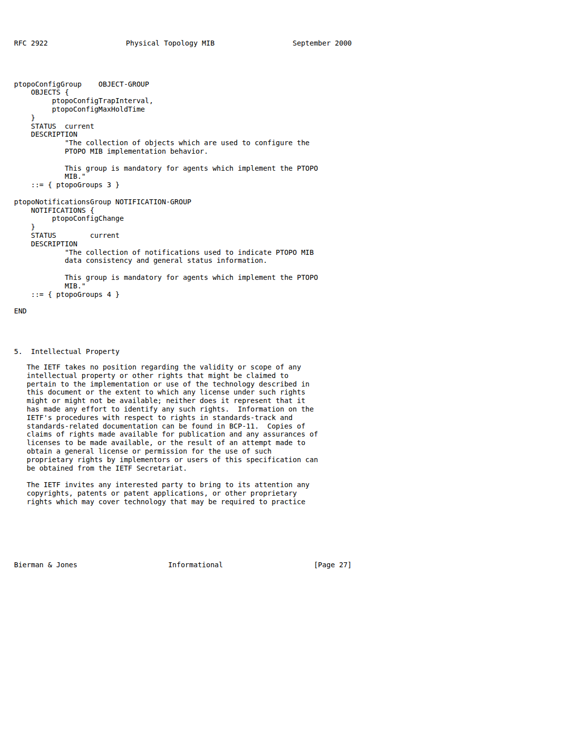RFC 2922 Physical Topology MIB September 2000
ptopoConfigGroup    OBJECT-GROUP
    OBJECTS {
         ptopoConfigTrapInterval,
         ptopoConfigMaxHoldTime
    }
    STATUS  current
    DESCRIPTION
            "The collection of objects which are used to configure the
            PTOPO MIB implementation behavior.

            This group is mandatory for agents which implement the PTOPO
            MIB."
    ::= { ptopoGroups 3 }

ptopoNotificationsGroup NOTIFICATION-GROUP
    NOTIFICATIONS {
         ptopoConfigChange
    }
    STATUS        current
    DESCRIPTION
            "The collection of notifications used to indicate PTOPO MIB
            data consistency and general status information.

            This group is mandatory for agents which implement the PTOPO
            MIB."
    ::= { ptopoGroups 4 }

END
5. Intellectual Property
   The IETF takes no position regarding the validity or scope of any
   intellectual property or other rights that might be claimed to
   pertain to the implementation or use of the technology described in
   this document or the extent to which any license under such rights
   might or might not be available; neither does it represent that it
   has made any effort to identify any such rights.  Information on the
   IETF's procedures with respect to rights in standards-track and
   standards-related documentation can be found in BCP-11.  Copies of
   claims of rights made available for publication and any assurances of
   licenses to be made available, or the result of an attempt made to
   obtain a general license or permission for the use of such
   proprietary rights by implementors or users of this specification can
   be obtained from the IETF Secretariat.

   The IETF invites any interested party to bring to its attention any
   copyrights, patents or patent applications, or other proprietary
   rights which may cover technology that may be required to practice
Bierman & Jones Informational[Page 27]